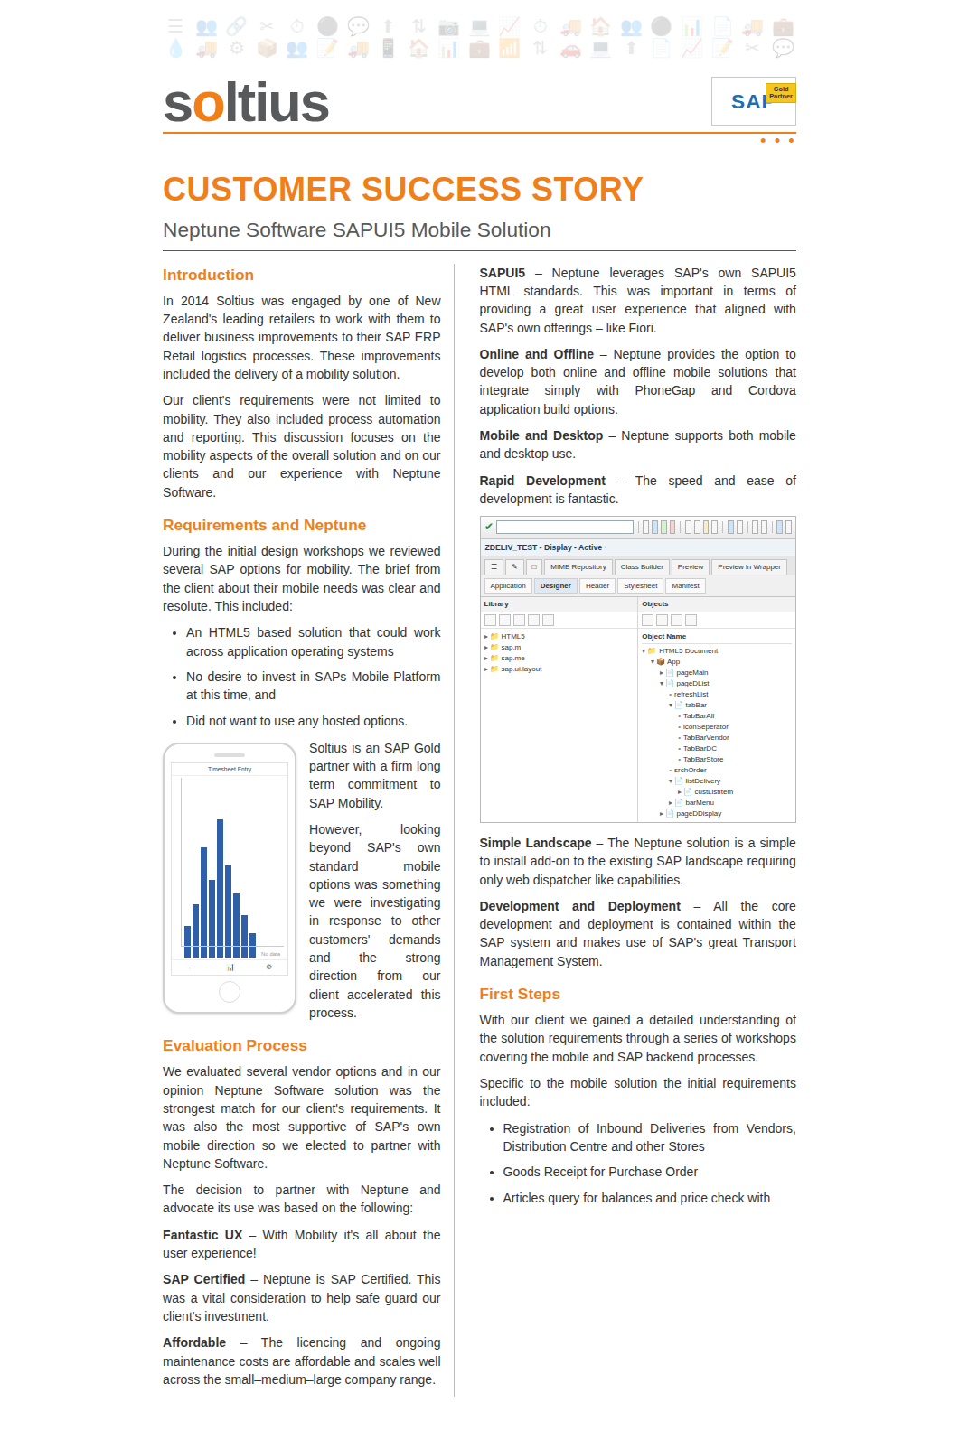☰👥🔗✂⏱⚫💬⬆⇅📷💻📈⏱🚚🏠👥⚫📊📄🚚💼
💧🚚⚙📦👥📝🚚📱🏠📊💼📶⇅🚗💻⬆📄📈📝✂💬
soltius
SAP
Gold
Partner
• • •
CUSTOMER SUCCESS STORY
Neptune Software SAPUI5 Mobile Solution
Introduction
In 2014 Soltius was engaged by one of New Zealand's leading retailers to work with them to deliver business improvements to their SAP ERP Retail logistics processes. These improvements included the delivery of a mobility solution.
Our client's requirements were not limited to mobility. They also included process automation and reporting. This discussion focuses on the mobility aspects of the overall solution and on our clients and our experience with Neptune Software.
Requirements and Neptune
During the initial design workshops we reviewed several SAP options for mobility. The brief from the client about their mobile needs was clear and resolute. This included:
An HTML5 based solution that could work across application operating systems
No desire to invest in SAPs Mobile Platform at this time, and
Did not want to use any hosted options.
Timesheet Entry
No data
←📊⚙
Soltius is an SAP Gold partner with a firm long term commitment to SAP Mobility.
However, looking beyond SAP's own standard mobile options was something we were investigating in response to other customers' demands and the strong direction from our client accelerated this process.
Evaluation Process
We evaluated several vendor options and in our opinion Neptune Software solution was the strongest match for our client's requirements. It was also the most supportive of SAP's own mobile direction so we elected to partner with Neptune Software.
The decision to partner with Neptune and advocate its use was based on the following:
Fantastic UX – With Mobility it's all about the user experience!
SAP Certified – Neptune is SAP Certified. This was a vital consideration to help safe guard our client's investment.
Affordable – The licencing and ongoing maintenance costs are affordable and scales well across the small–medium–large company range.
SAPUI5 – Neptune leverages SAP's own SAPUI5 HTML standards. This was important in terms of providing a great user experience that aligned with SAP's own offerings – like Fiori.
Online and Offline – Neptune provides the option to develop both online and offline mobile solutions that integrate simply with PhoneGap and Cordova application build options.
Mobile and Desktop – Neptune supports both mobile and desktop use.
Rapid Development – The speed and ease of development is fantastic.
✔
ZDELIV_TEST - Display - Active ·
☰
✎
□
MIME Repository
Class Builder
Preview
Preview in Wrapper
Application
Designer
Header
Stylesheet
Manifest
Library
HTML5
sap.m
sap.me
sap.ui.layout
Objects
Object Name
HTML5 Document
📦 App
📄 pageMain
📄 pageDList
refreshList
📄 tabBar
TabBarAll
iconSeperator
TabBarVendor
TabBarDC
TabBarStore
srchOrder
📄 listDelivery
📄 custListItem
📄 barMenu
📄 pageDDisplay
Simple Landscape – The Neptune solution is a simple to install add-on to the existing SAP landscape requiring only web dispatcher like capabilities.
Development and Deployment – All the core development and deployment is contained within the SAP system and makes use of SAP's great Transport Management System.
First Steps
With our client we gained a detailed understanding of the solution requirements through a series of workshops covering the mobile and SAP backend processes.
Specific to the mobile solution the initial requirements included:
Registration of Inbound Deliveries from Vendors, Distribution Centre and other Stores
Goods Receipt for Purchase Order
Articles query for balances and price check with